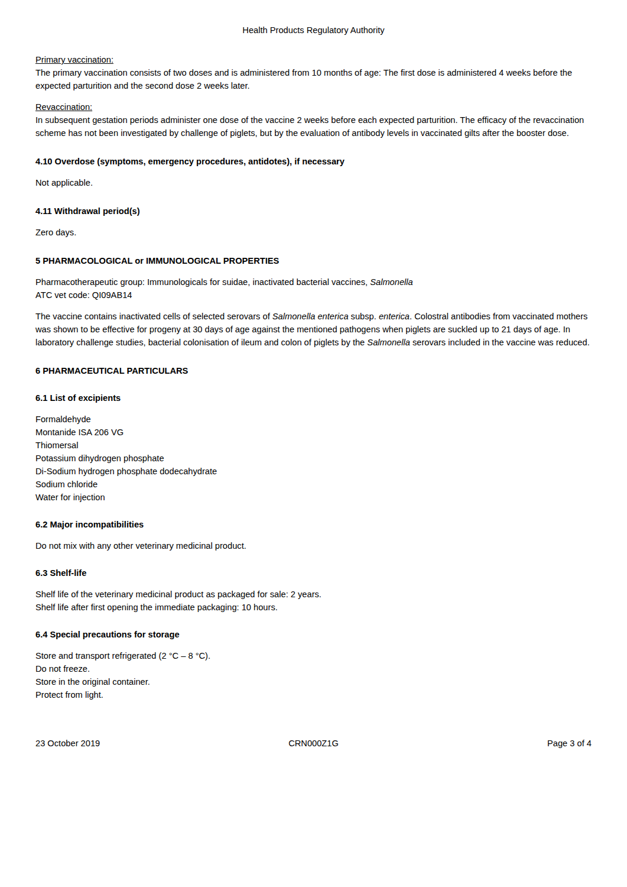Health Products Regulatory Authority
Primary vaccination:
The primary vaccination consists of two doses and is administered from 10 months of age: The first dose is administered 4 weeks before the expected parturition and the second dose 2 weeks later.
Revaccination:
In subsequent gestation periods administer one dose of the vaccine 2 weeks before each expected parturition. The efficacy of the revaccination scheme has not been investigated by challenge of piglets, but by the evaluation of antibody levels in vaccinated gilts after the booster dose.
4.10 Overdose (symptoms, emergency procedures, antidotes), if necessary
Not applicable.
4.11 Withdrawal period(s)
Zero days.
5 PHARMACOLOGICAL or IMMUNOLOGICAL PROPERTIES
Pharmacotherapeutic group: Immunologicals for suidae, inactivated bacterial vaccines, Salmonella
ATC vet code: QI09AB14
The vaccine contains inactivated cells of selected serovars of Salmonella enterica subsp. enterica. Colostral antibodies from vaccinated mothers was shown to be effective for progeny at 30 days of age against the mentioned pathogens when piglets are suckled up to 21 days of age. In laboratory challenge studies, bacterial colonisation of ileum and colon of piglets by the Salmonella serovars included in the vaccine was reduced.
6 PHARMACEUTICAL PARTICULARS
6.1 List of excipients
Formaldehyde
Montanide ISA 206 VG
Thiomersal
Potassium dihydrogen phosphate
Di-Sodium hydrogen phosphate dodecahydrate
Sodium chloride
Water for injection
6.2 Major incompatibilities
Do not mix with any other veterinary medicinal product.
6.3 Shelf-life
Shelf life of the veterinary medicinal product as packaged for sale: 2 years.
Shelf life after first opening the immediate packaging: 10 hours.
6.4 Special precautions for storage
Store and transport refrigerated (2 °C – 8 °C).
Do not freeze.
Store in the original container.
Protect from light.
23 October 2019 CRN000Z1G Page 3 of 4